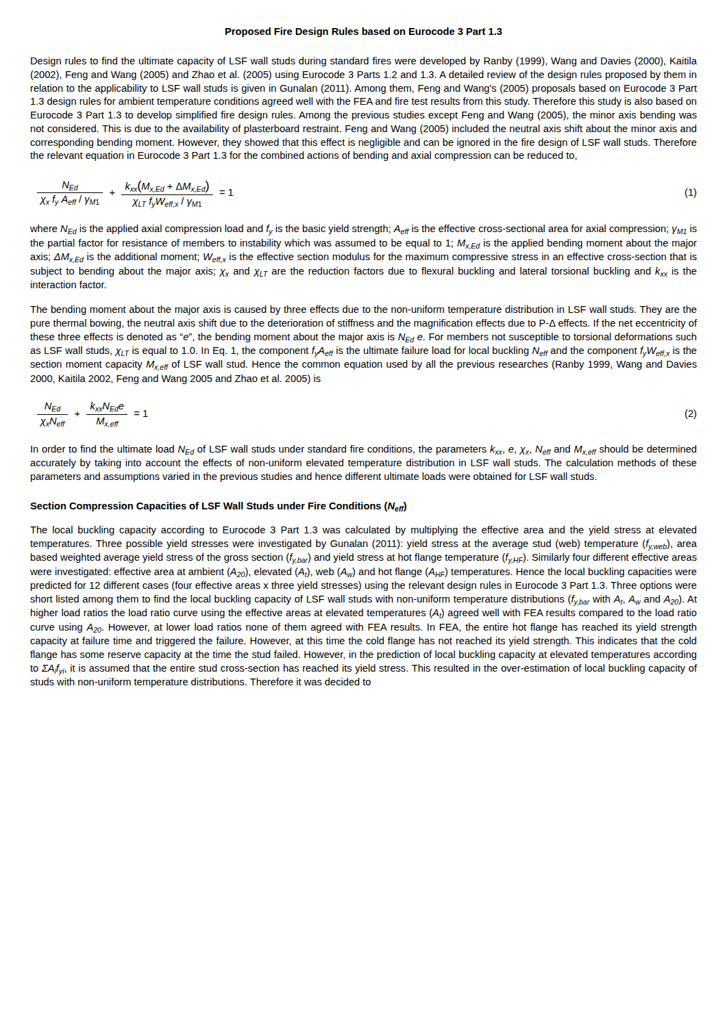Proposed Fire Design Rules based on Eurocode 3 Part 1.3
Design rules to find the ultimate capacity of LSF wall studs during standard fires were developed by Ranby (1999), Wang and Davies (2000), Kaitila (2002), Feng and Wang (2005) and Zhao et al. (2005) using Eurocode 3 Parts 1.2 and 1.3. A detailed review of the design rules proposed by them in relation to the applicability to LSF wall studs is given in Gunalan (2011). Among them, Feng and Wang's (2005) proposals based on Eurocode 3 Part 1.3 design rules for ambient temperature conditions agreed well with the FEA and fire test results from this study. Therefore this study is also based on Eurocode 3 Part 1.3 to develop simplified fire design rules. Among the previous studies except Feng and Wang (2005), the minor axis bending was not considered. This is due to the availability of plasterboard restraint. Feng and Wang (2005) included the neutral axis shift about the minor axis and corresponding bending moment. However, they showed that this effect is negligible and can be ignored in the fire design of LSF wall studs. Therefore the relevant equation in Eurocode 3 Part 1.3 for the combined actions of bending and axial compression can be reduced to,
NEd χx fy Aeff / γM1 + kxx(Mx,Ed + ΔMx,Ed) χLT fyWeff,x / γM1 = 1
(1)
where NEd is the applied axial compression load and fy is the basic yield strength; Aeff is the effective cross-sectional area for axial compression; γM1 is the partial factor for resistance of members to instability which was assumed to be equal to 1; Mx,Ed is the applied bending moment about the major axis; ΔMx,Ed is the additional moment; Weff,x is the effective section modulus for the maximum compressive stress in an effective cross-section that is subject to bending about the major axis; χx and χLT are the reduction factors due to flexural buckling and lateral torsional buckling and kxx is the interaction factor.
The bending moment about the major axis is caused by three effects due to the non-uniform temperature distribution in LSF wall studs. They are the pure thermal bowing, the neutral axis shift due to the deterioration of stiffness and the magnification effects due to P-Δ effects. If the net eccentricity of these three effects is denoted as “e”, the bending moment about the major axis is NEd e. For members not susceptible to torsional deformations such as LSF wall studs, χLT is equal to 1.0. In Eq. 1, the component fyAeff is the ultimate failure load for local buckling Neff and the component fyWeff,x is the section moment capacity Mx,eff of LSF wall stud. Hence the common equation used by all the previous researches (Ranby 1999, Wang and Davies 2000, Kaitila 2002, Feng and Wang 2005 and Zhao et al. 2005) is
NEd χxNeff + kxxNEde Mx,eff = 1
(2)
In order to find the ultimate load NEd of LSF wall studs under standard fire conditions, the parameters kxx, e, χx, Neff and Mx,eff should be determined accurately by taking into account the effects of non-uniform elevated temperature distribution in LSF wall studs. The calculation methods of these parameters and assumptions varied in the previous studies and hence different ultimate loads were obtained for LSF wall studs.
Section Compression Capacities of LSF Wall Studs under Fire Conditions (Neff)
The local buckling capacity according to Eurocode 3 Part 1.3 was calculated by multiplying the effective area and the yield stress at elevated temperatures. Three possible yield stresses were investigated by Gunalan (2011): yield stress at the average stud (web) temperature (fy,web), area based weighted average yield stress of the gross section (fy,bar) and yield stress at hot flange temperature (fy,HF). Similarly four different effective areas were investigated: effective area at ambient (A20), elevated (At), web (Aw) and hot flange (AHF) temperatures. Hence the local buckling capacities were predicted for 12 different cases (four effective areas x three yield stresses) using the relevant design rules in Eurocode 3 Part 1.3. Three options were short listed among them to find the local buckling capacity of LSF wall studs with non-uniform temperature distributions (fy,bar with At, Aw and A20). At higher load ratios the load ratio curve using the effective areas at elevated temperatures (At) agreed well with FEA results compared to the load ratio curve using A20. However, at lower load ratios none of them agreed with FEA results. In FEA, the entire hot flange has reached its yield strength capacity at failure time and triggered the failure. However, at this time the cold flange has not reached its yield strength. This indicates that the cold flange has some reserve capacity at the time the stud failed. However, in the prediction of local buckling capacity at elevated temperatures according to ΣAifyi, it is assumed that the entire stud cross-section has reached its yield stress. This resulted in the over-estimation of local buckling capacity of studs with non-uniform temperature distributions. Therefore it was decided to